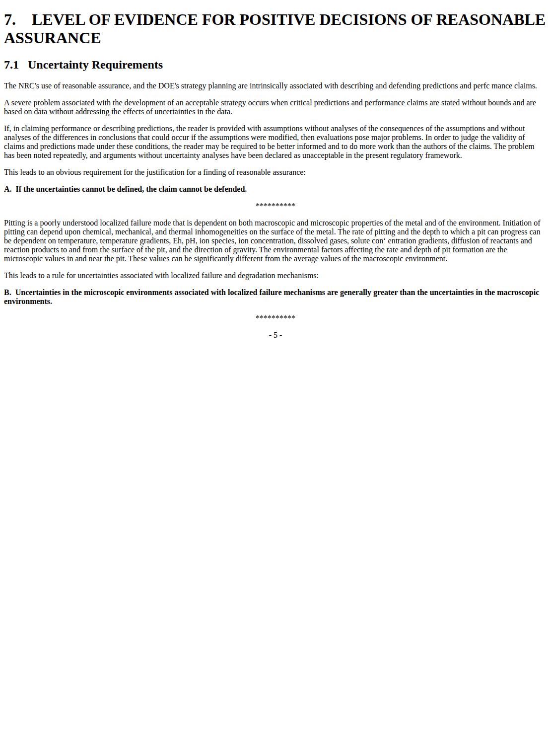7. LEVEL OF EVIDENCE FOR POSITIVE DECISIONS OF REASONABLE ASSURANCE
7.1 Uncertainty Requirements
The NRC's use of reasonable assurance, and the DOE's strategy planning are intrinsically associated with describing and defending predictions and perfc mance claims.
A severe problem associated with the development of an acceptable strategy occurs when critical predictions and performance claims are stated without bounds and are based on data without addressing the effects of uncertainties in the data.
If, in claiming performance or describing predictions, the reader is provided with assumptions without analyses of the consequences of the assumptions and without analyses of the differences in conclusions that could occur if the assumptions were modified, then evaluations pose major problems. In order to judge the validity of claims and predictions made under these conditions, the reader may be required to be better informed and to do more work than the authors of the claims. The problem has been noted repeatedly, and arguments without uncertainty analyses have been declared as unacceptable in the present regulatory framework.
This leads to an obvious requirement for the justification for a finding of reasonable assurance:
A. If the uncertainties cannot be defined, the claim cannot be defended.
**********
Pitting is a poorly understood localized failure mode that is dependent on both macroscopic and microscopic properties of the metal and of the environment. Initiation of pitting can depend upon chemical, mechanical, and thermal inhomogeneities on the surface of the metal. The rate of pitting and the depth to which a pit can progress can be dependent on temperature, temperature gradients, Eh, pH, ion species, ion concentration, dissolved gases, solute con‘ entration gradients, diffusion of reactants and reaction products to and from the surface of the pit, and the direction of gravity. The environmental factors affecting the rate and depth of pit formation are the microscopic values in and near the pit. These values can be significantly different from the average values of the macroscopic environment.
This leads to a rule for uncertainties associated with localized failure and degradation mechanisms:
B. Uncertainties in the microscopic environments associated with localized failure mechanisms are generally greater than the uncertainties in the macroscopic environments.
**********
- 5 -